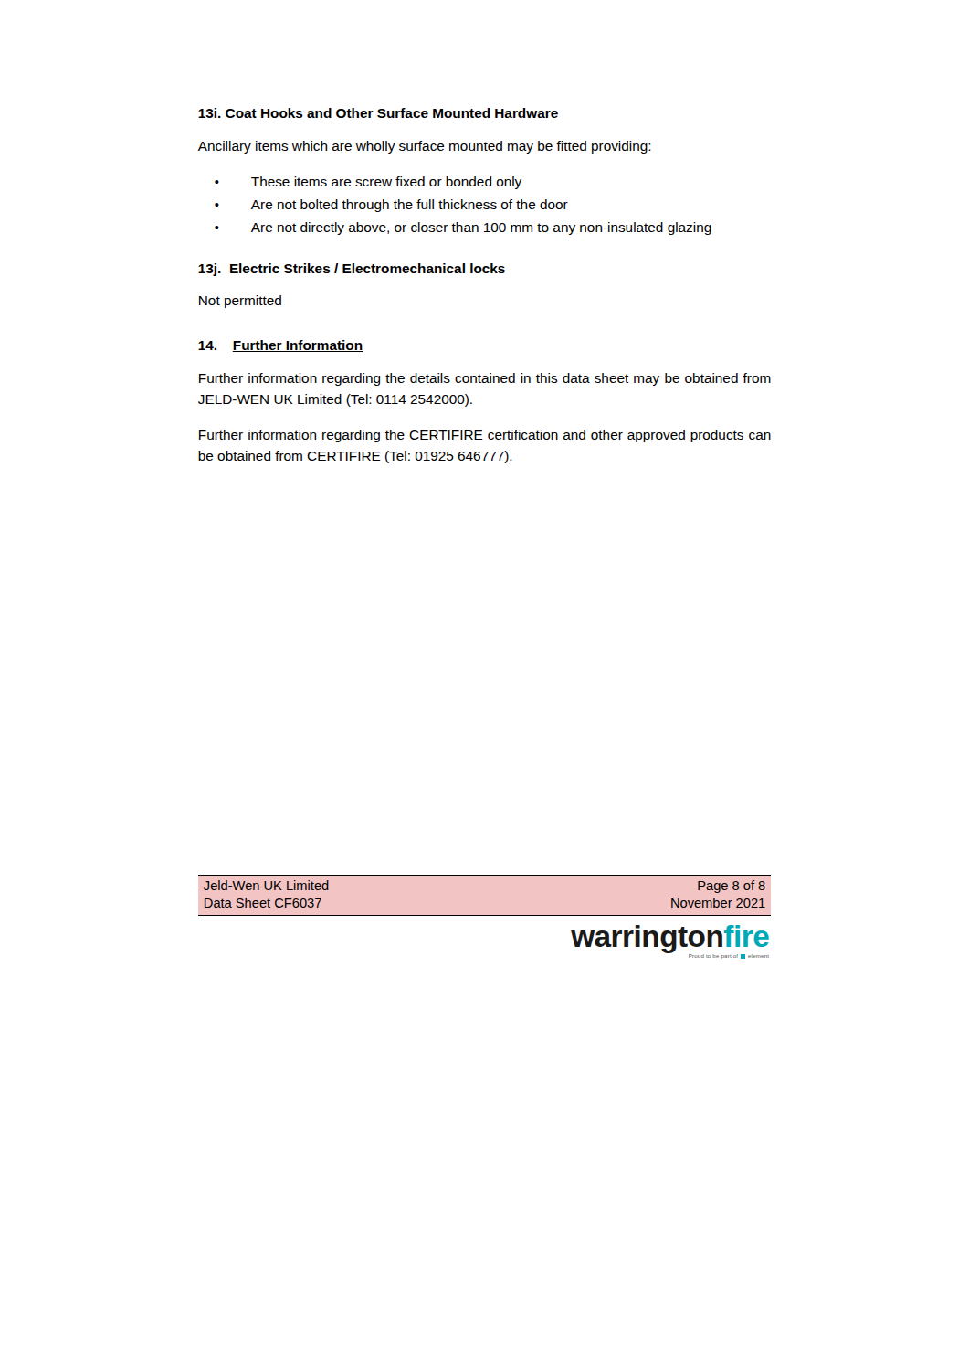13i. Coat Hooks and Other Surface Mounted Hardware
Ancillary items which are wholly surface mounted may be fitted providing:
These items are screw fixed or bonded only
Are not bolted through the full thickness of the door
Are not directly above, or closer than 100 mm to any non-insulated glazing
13j. Electric Strikes / Electromechanical locks
Not permitted
14. Further Information
Further information regarding the details contained in this data sheet may be obtained from JELD-WEN UK Limited (Tel: 0114 2542000).
Further information regarding the CERTIFIRE certification and other approved products can be obtained from CERTIFIRE (Tel: 01925 646777).
Jeld-Wen UK Limited
Data Sheet CF6037
Page 8 of 8
November 2021
warrington fire
Proud to be part of element